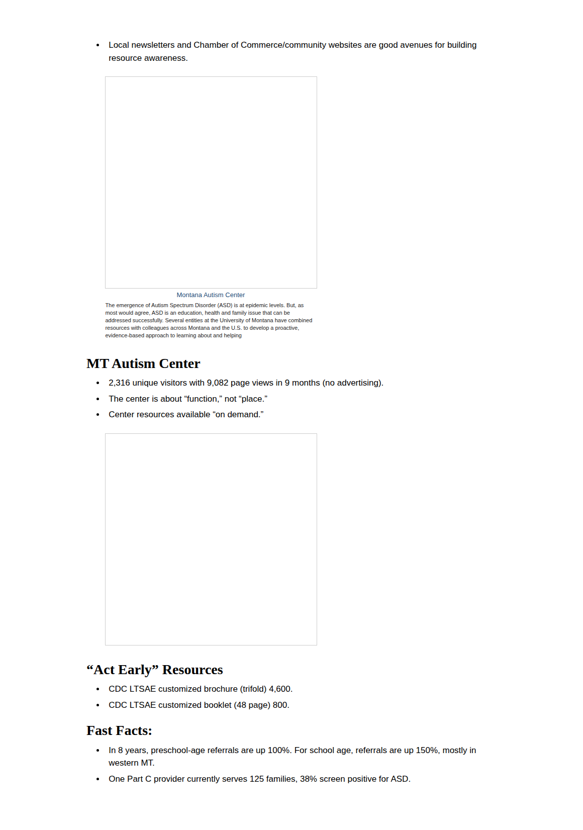Local newsletters and Chamber of Commerce/community websites are good avenues for building resource awareness.
Montana Autism Center The emergence of Autism Spectrum Disorder (ASD) is at epidemic levels. But, as most would agree, ASD is an education, health and family issue that can be addressed successfully. Several entities at the University of Montana have combined resources with colleagues across Montana and the U.S. to develop a proactive, evidence-based approach to learning about and helping
MT Autism Center
2,316 unique visitors with 9,082 page views in 9 months (no advertising).
The center is about “function,” not “place.”
Center resources available “on demand.”
“Act Early” Resources
CDC LTSAE customized brochure (trifold) 4,600.
CDC LTSAE customized booklet (48 page) 800.
Fast Facts:
In 8 years, preschool-age referrals are up 100%. For school age, referrals are up 150%, mostly in western MT.
One Part C provider currently serves 125 families, 38% screen positive for ASD.